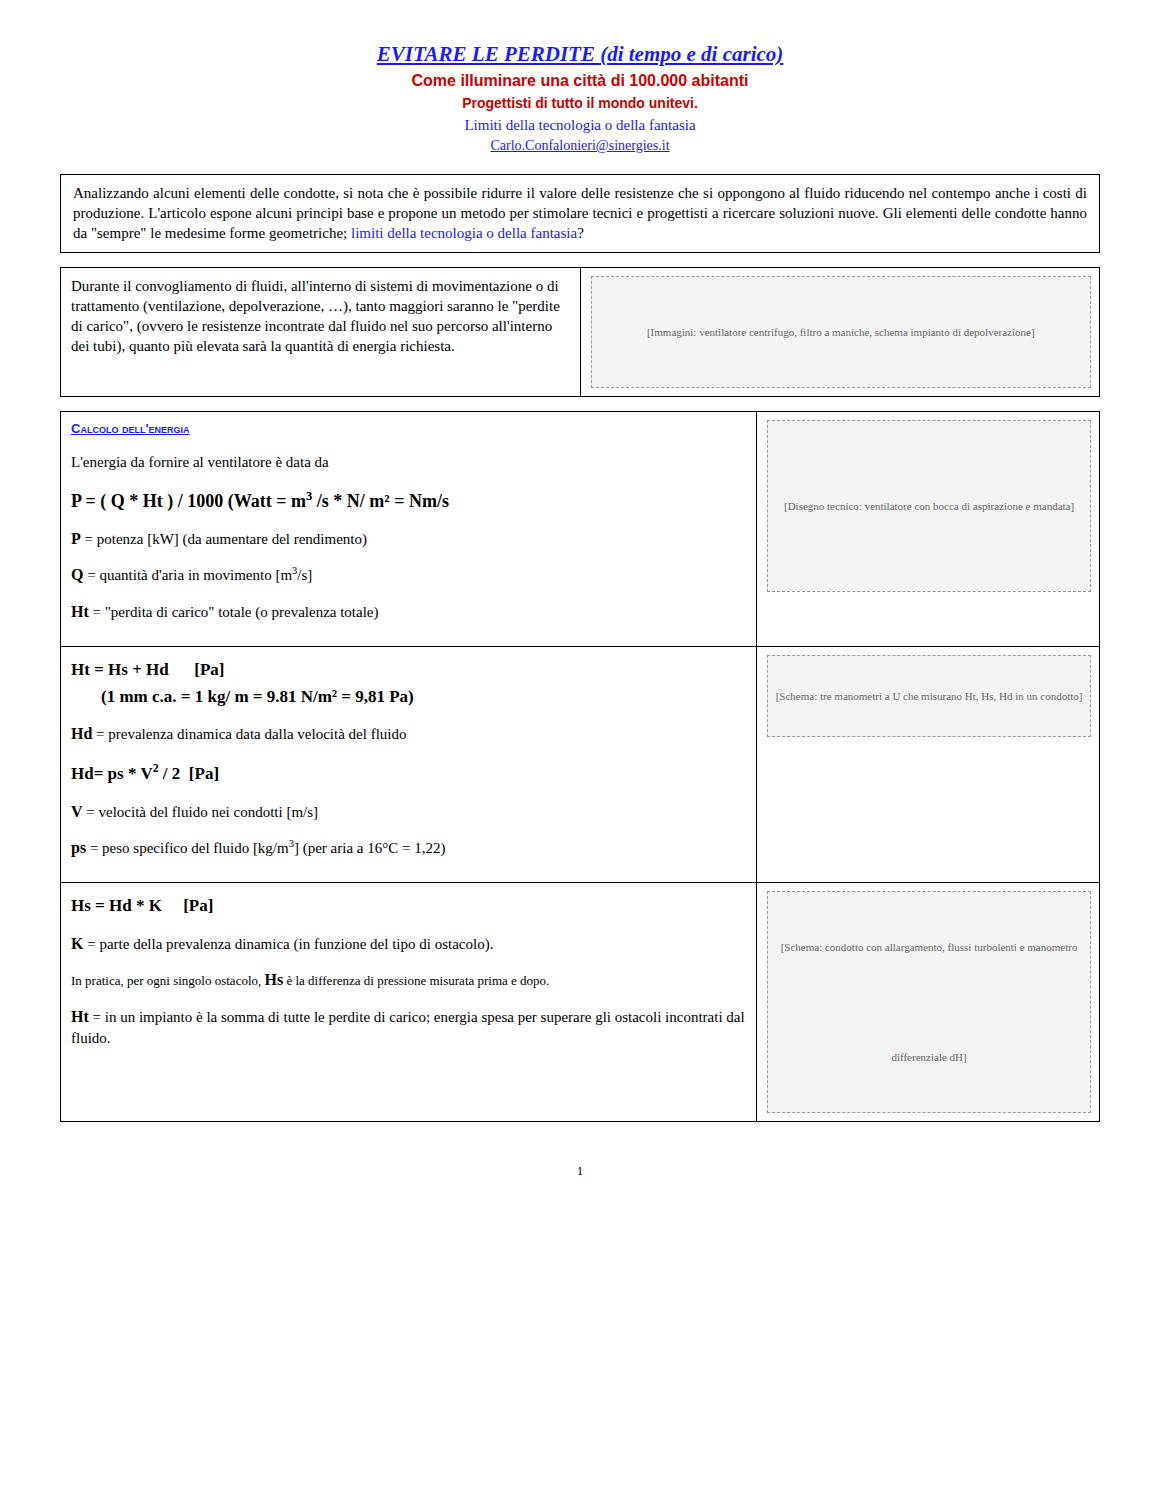EVITARE LE PERDITE (di tempo e di carico)
Come illuminare una città di 100.000 abitanti
Progettisti di tutto il mondo unitevi.
Limiti della tecnologia o della fantasia
Carlo.Confalonieri@sinergies.it
Analizzando alcuni elementi delle condotte, si nota che è possibile ridurre il valore delle resistenze che si oppongono al fluido riducendo nel contempo anche i costi di produzione. L'articolo espone alcuni principi base e propone un metodo per stimolare tecnici e progettisti a ricercare soluzioni nuove. Gli elementi delle condotte hanno da "sempre" le medesime forme geometriche; limiti della tecnologia o della fantasia?
| Durante il convogliamento di fluidi, all'interno di sistemi di movimentazione o di trattamento (ventilazione, depolverazione, …), tanto maggiori saranno le "perdite di carico", (ovvero le resistenze incontrate dal fluido nel suo percorso all'interno dei tubi), quanto più elevata sarà la quantità di energia richiesta. | [Immagini: ventilatore centrifugo, filtro a maniche, schema impianto di depolverazione] |
| Calcolo dell'energia L'energia da fornire al ventilatore è data da P = ( Q * Ht ) / 1000 (Watt = m 3 /s * N/ m² = Nm/s P = potenza [kW] (da aumentare del rendimento) Q = quantità d'aria in movimento [m 3 /s] Ht = "perdita di carico" totale (o prevalenza totale) | [Disegno tecnico: ventilatore con bocca di aspirazione e mandata] |
| Ht = Hs + Hd [Pa] (1 mm c.a. = 1 kg/ m = 9.81 N/m² = 9,81 Pa) Hd = prevalenza dinamica data dalla velocità del fluido Hd= ps * V 2 / 2 [Pa] V = velocità del fluido nei condotti [m/s] ps = peso specifico del fluido [kg/m 3 ] (per aria a 16°C = 1,22) | [Schema: tre manometri a U che misurano Ht, Hs, Hd in un condotto] |
| Hs = Hd * K [Pa] K = parte della prevalenza dinamica (in funzione del tipo di ostacolo). In pratica, per ogni singolo ostacolo, Hs è la differenza di pressione misurata prima e dopo. Ht = in un impianto è la somma di tutte le perdite di carico; energia spesa per superare gli ostacoli incontrati dal fluido. | [Schema: condotto con allargamento, flussi turbolenti e manometro differenziale dH] |
1